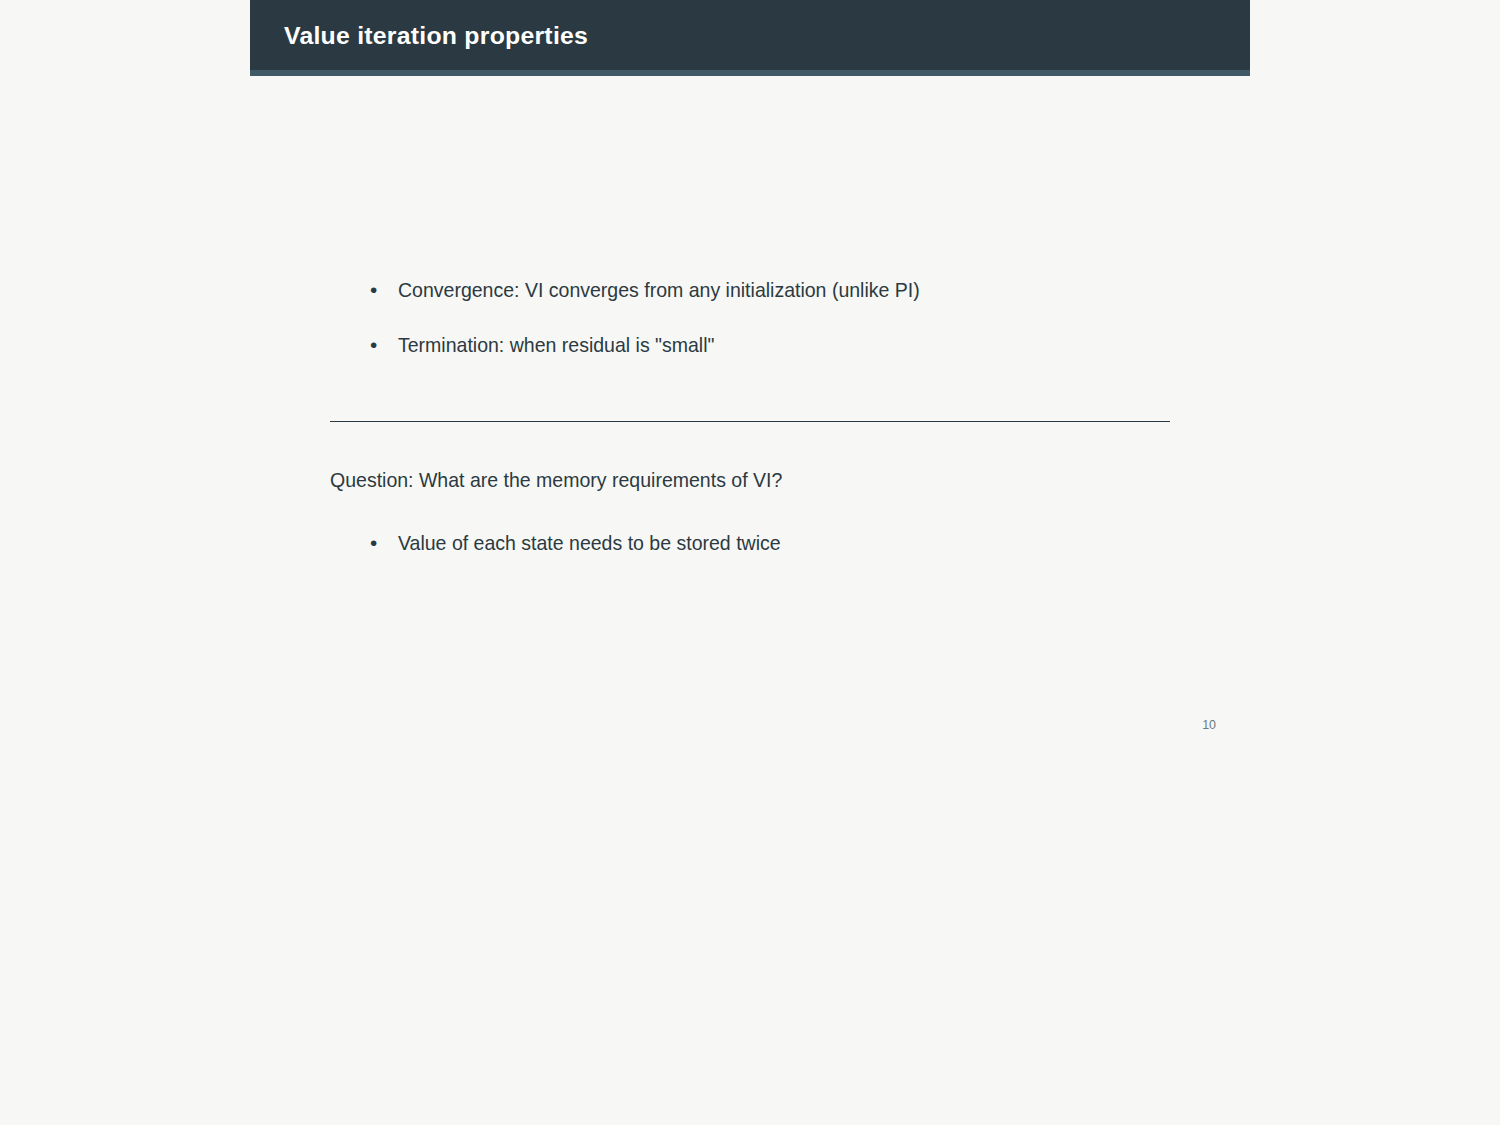Value iteration properties
Convergence: VI converges from any initialization (unlike PI)
Termination: when residual is "small"
Question: What are the memory requirements of VI?
Value of each state needs to be stored twice
10